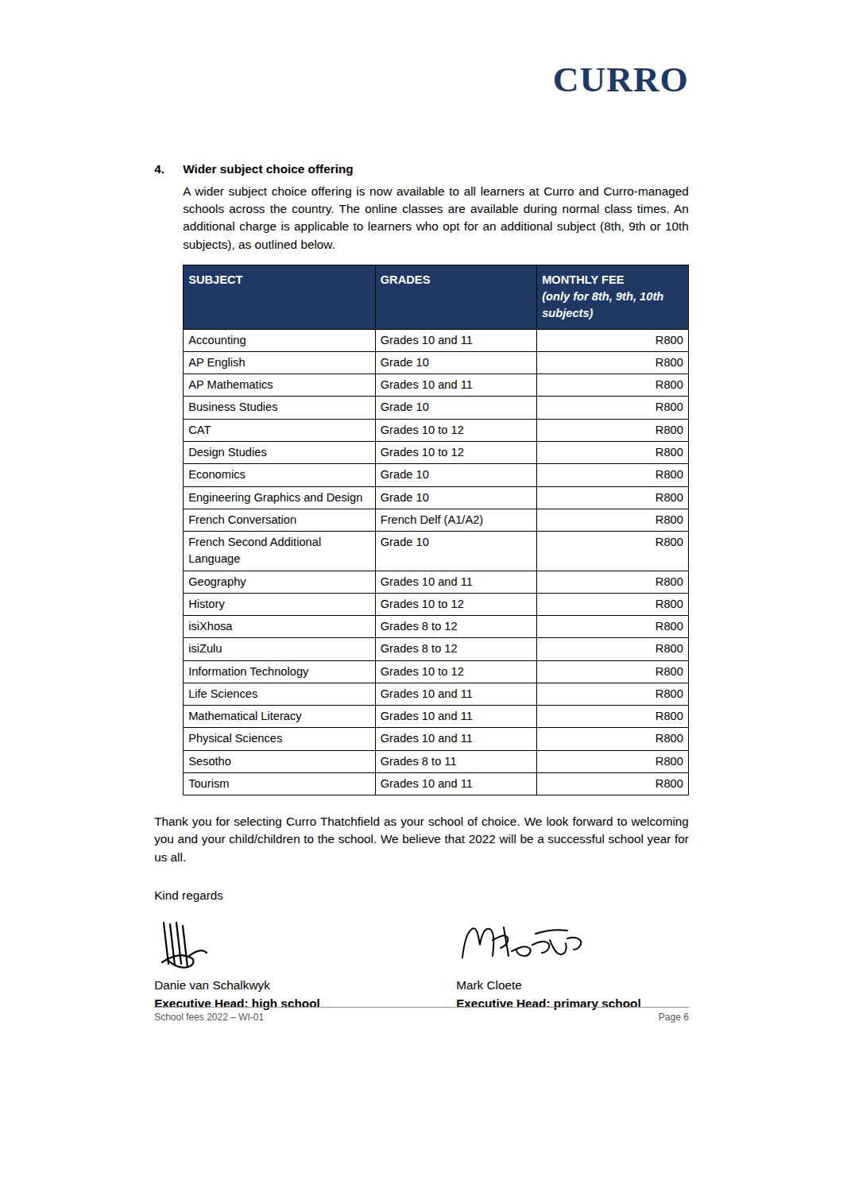CURRO
4.
Wider subject choice offering
A wider subject choice offering is now available to all learners at Curro and Curro-managed schools across the country. The online classes are available during normal class times. An additional charge is applicable to learners who opt for an additional subject (8th, 9th or 10th subjects), as outlined below.
| SUBJECT | GRADES | MONTHLY FEE (only for 8th, 9th, 10th subjects) |
| --- | --- | --- |
| Accounting | Grades 10 and 11 | R800 |
| AP English | Grade 10 | R800 |
| AP Mathematics | Grades 10 and 11 | R800 |
| Business Studies | Grade 10 | R800 |
| CAT | Grades 10 to 12 | R800 |
| Design Studies | Grades 10 to 12 | R800 |
| Economics | Grade 10 | R800 |
| Engineering Graphics and Design | Grade 10 | R800 |
| French Conversation | French Delf (A1/A2) | R800 |
| French Second Additional Language | Grade 10 | R800 |
| Geography | Grades 10 and 11 | R800 |
| History | Grades 10 to 12 | R800 |
| isiXhosa | Grades 8 to 12 | R800 |
| isiZulu | Grades 8 to 12 | R800 |
| Information Technology | Grades 10 to 12 | R800 |
| Life Sciences | Grades 10 and 11 | R800 |
| Mathematical Literacy | Grades 10 and 11 | R800 |
| Physical Sciences | Grades 10 and 11 | R800 |
| Sesotho | Grades 8 to 11 | R800 |
| Tourism | Grades 10 and 11 | R800 |
Thank you for selecting Curro Thatchfield as your school of choice. We look forward to welcoming you and your child/children to the school. We believe that 2022 will be a successful school year for us all.
Kind regards
Danie van Schalkwyk
Executive Head: high school
Mark Cloete
Executive Head: primary school
School fees 2022 – WI-01
Page 6